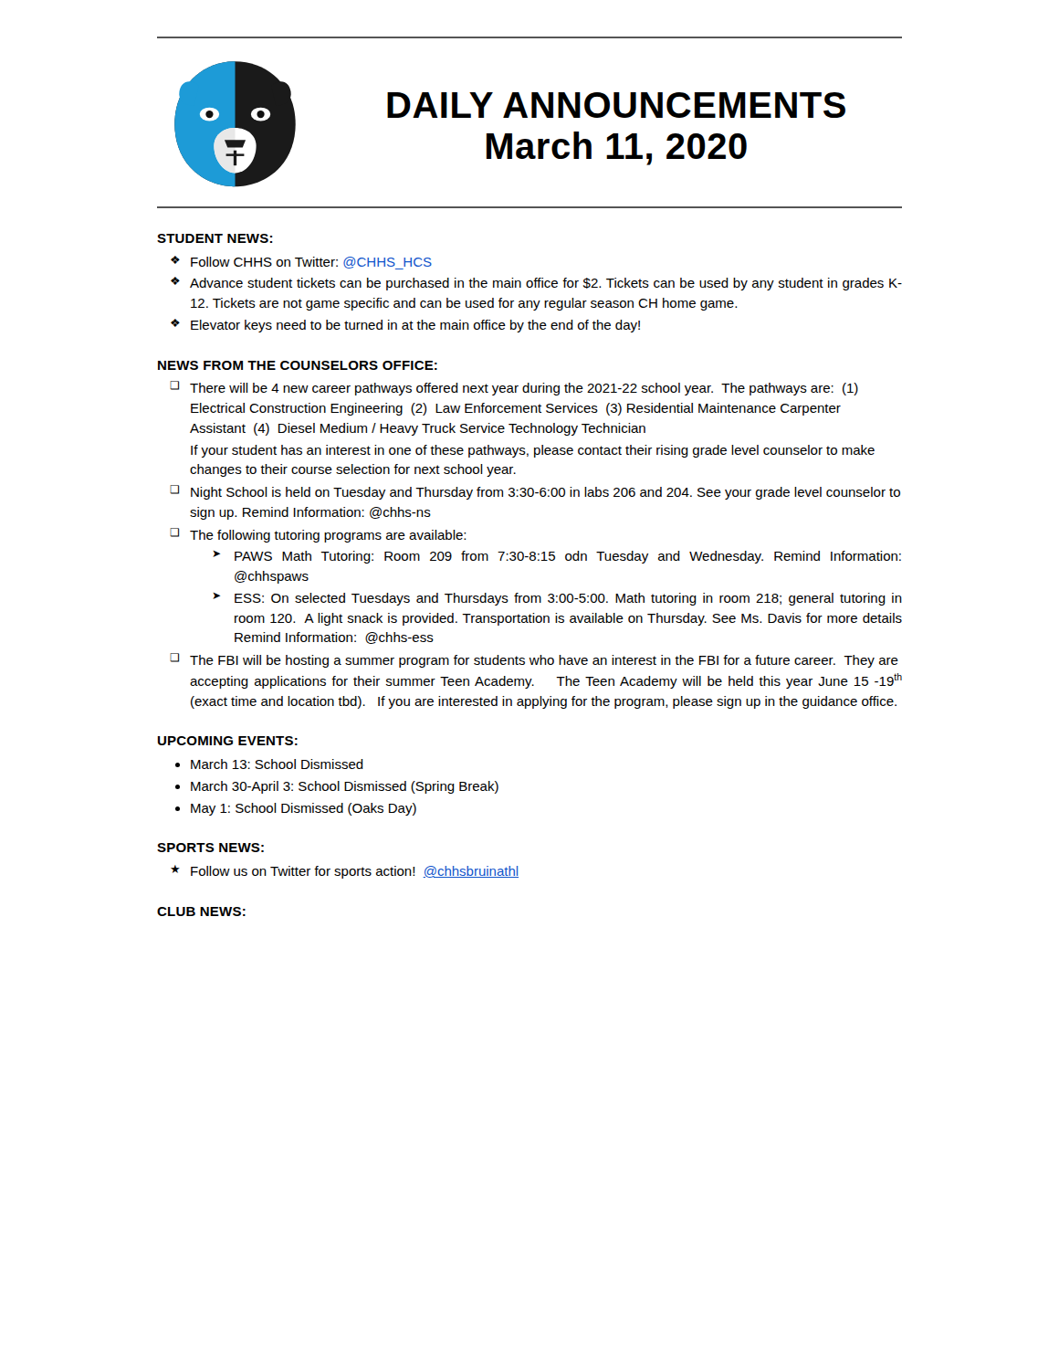DAILY ANNOUNCEMENTS
March 11, 2020
Student News:
Follow CHHS on Twitter: @CHHS_HCS
Advance student tickets can be purchased in the main office for $2. Tickets can be used by any student in grades K-12. Tickets are not game specific and can be used for any regular season CH home game.
Elevator keys need to be turned in at the main office by the end of the day!
News from the Counselors Office:
There will be 4 new career pathways offered next year during the 2021-22 school year. The pathways are: (1) Electrical Construction Engineering (2) Law Enforcement Services (3) Residential Maintenance Carpenter Assistant (4) Diesel Medium / Heavy Truck Service Technology Technician
If your student has an interest in one of these pathways, please contact their rising grade level counselor to make changes to their course selection for next school year.
Night School is held on Tuesday and Thursday from 3:30-6:00 in labs 206 and 204. See your grade level counselor to sign up. Remind Information: @chhs-ns
The following tutoring programs are available:
PAWS Math Tutoring: Room 209 from 7:30-8:15 odn Tuesday and Wednesday. Remind Information: @chhspaws
ESS: On selected Tuesdays and Thursdays from 3:00-5:00. Math tutoring in room 218; general tutoring in room 120. A light snack is provided. Transportation is available on Thursday. See Ms. Davis for more details Remind Information: @chhs-ess
The FBI will be hosting a summer program for students who have an interest in the FBI for a future career. They are accepting applications for their summer Teen Academy. The Teen Academy will be held this year June 15 -19th (exact time and location tbd). If you are interested in applying for the program, please sign up in the guidance office.
Upcoming Events:
March 13: School Dismissed
March 30-April 3: School Dismissed (Spring Break)
May 1: School Dismissed (Oaks Day)
Sports News:
Follow us on Twitter for sports action! @chhsbruinathl
Club News: